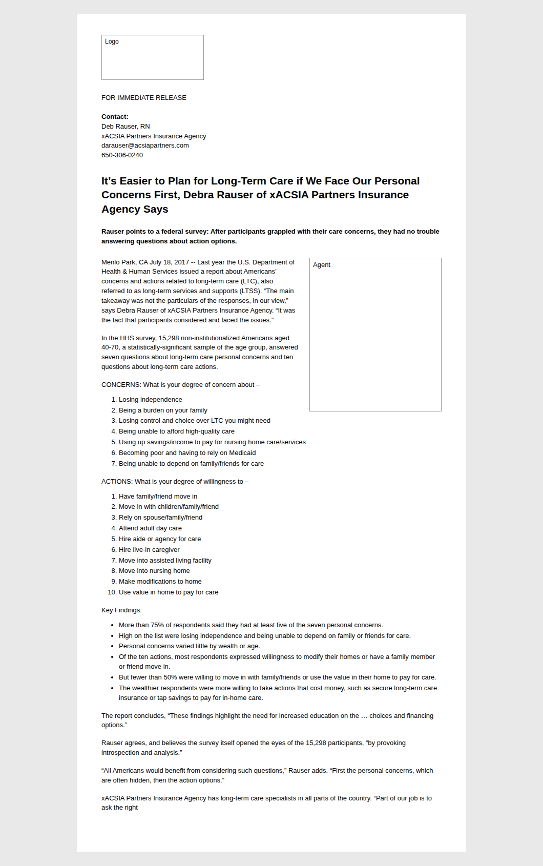Logo
FOR IMMEDIATE RELEASE
Contact: Deb Rauser, RN xACSIA Partners Insurance Agency darauser@acsiapartners.com 650-306-0240
It’s Easier to Plan for Long-Term Care if We Face Our Personal Concerns First, Debra Rauser of xACSIA Partners Insurance Agency Says
Rauser points to a federal survey: After participants grappled with their care concerns, they had no trouble answering questions about action options.
Agent
Menlo Park, CA July 18, 2017 -- Last year the U.S. Department of Health & Human Services issued a report about Americans’ concerns and actions related to long-term care (LTC), also referred to as long-term services and supports (LTSS). “The main takeaway was not the particulars of the responses, in our view,” says Debra Rauser of xACSIA Partners Insurance Agency. “It was the fact that participants considered and faced the issues.”
In the HHS survey, 15,298 non-institutionalized Americans aged 40-70, a statistically-significant sample of the age group, answered seven questions about long-term care personal concerns and ten questions about long-term care actions.
CONCERNS: What is your degree of concern about –
Losing independence
Being a burden on your family
Losing control and choice over LTC you might need
Being unable to afford high-quality care
Using up savings/income to pay for nursing home care/services
Becoming poor and having to rely on Medicaid
Being unable to depend on family/friends for care
ACTIONS: What is your degree of willingness to –
Have family/friend move in
Move in with children/family/friend
Rely on spouse/family/friend
Attend adult day care
Hire aide or agency for care
Hire live-in caregiver
Move into assisted living facility
Move into nursing home
Make modifications to home
Use value in home to pay for care
Key Findings:
More than 75% of respondents said they had at least five of the seven personal concerns.
High on the list were losing independence and being unable to depend on family or friends for care.
Personal concerns varied little by wealth or age.
Of the ten actions, most respondents expressed willingness to modify their homes or have a family member or friend move in.
But fewer than 50% were willing to move in with family/friends or use the value in their home to pay for care.
The wealthier respondents were more willing to take actions that cost money, such as secure long-term care insurance or tap savings to pay for in-home care.
The report concludes, “These findings highlight the need for increased education on the … choices and financing options.”
Rauser agrees, and believes the survey itself opened the eyes of the 15,298 participants, “by provoking introspection and analysis.”
“All Americans would benefit from considering such questions,” Rauser adds. “First the personal concerns, which are often hidden, then the action options.”
xACSIA Partners Insurance Agency has long-term care specialists in all parts of the country. “Part of our job is to ask the right